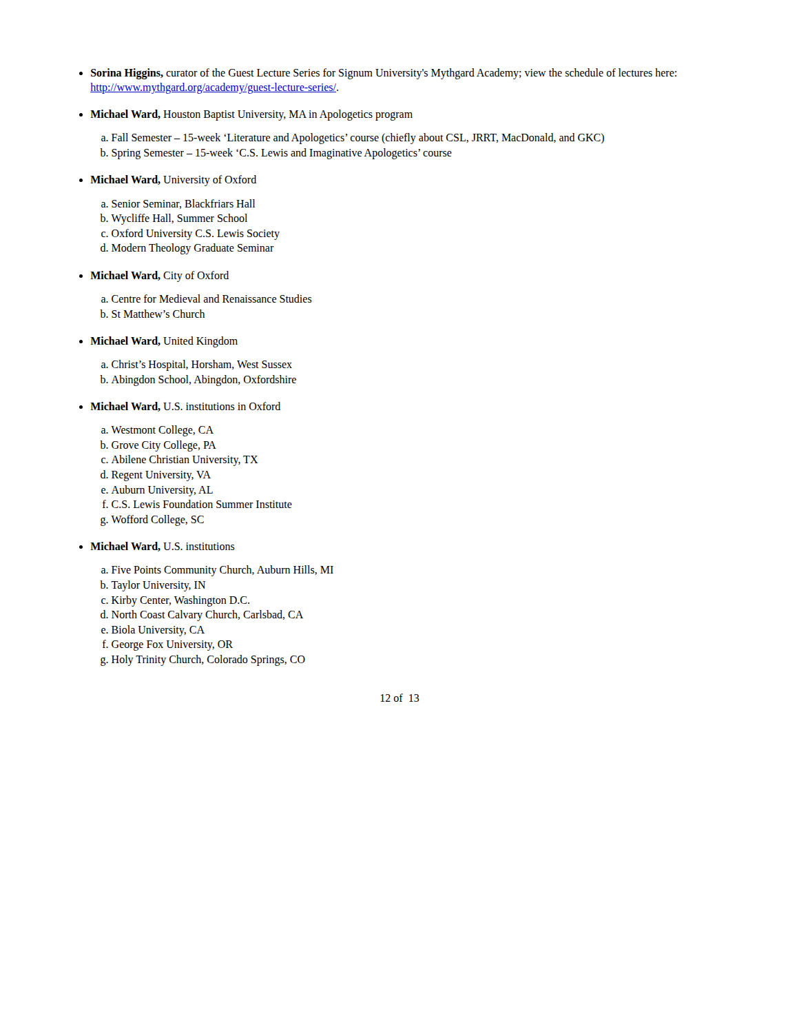Sorina Higgins, curator of the Guest Lecture Series for Signum University's Mythgard Academy; view the schedule of lectures here: http://www.mythgard.org/academy/guest-lecture-series/.
Michael Ward, Houston Baptist University, MA in Apologetics program
Fall Semester – 15-week ‘Literature and Apologetics’ course (chiefly about CSL, JRRT, MacDonald, and GKC)
Spring Semester – 15-week ‘C.S. Lewis and Imaginative Apologetics’ course
Michael Ward, University of Oxford
Senior Seminar, Blackfriars Hall
Wycliffe Hall, Summer School
Oxford University C.S. Lewis Society
Modern Theology Graduate Seminar
Michael Ward, City of Oxford
Centre for Medieval and Renaissance Studies
St Matthew’s Church
Michael Ward, United Kingdom
Christ’s Hospital, Horsham, West Sussex
Abingdon School, Abingdon, Oxfordshire
Michael Ward, U.S. institutions in Oxford
Westmont College, CA
Grove City College, PA
Abilene Christian University, TX
Regent University, VA
Auburn University, AL
C.S. Lewis Foundation Summer Institute
Wofford College, SC
Michael Ward, U.S. institutions
Five Points Community Church, Auburn Hills, MI
Taylor University, IN
Kirby Center, Washington D.C.
North Coast Calvary Church, Carlsbad, CA
Biola University, CA
George Fox University, OR
Holy Trinity Church, Colorado Springs, CO
12 of 13